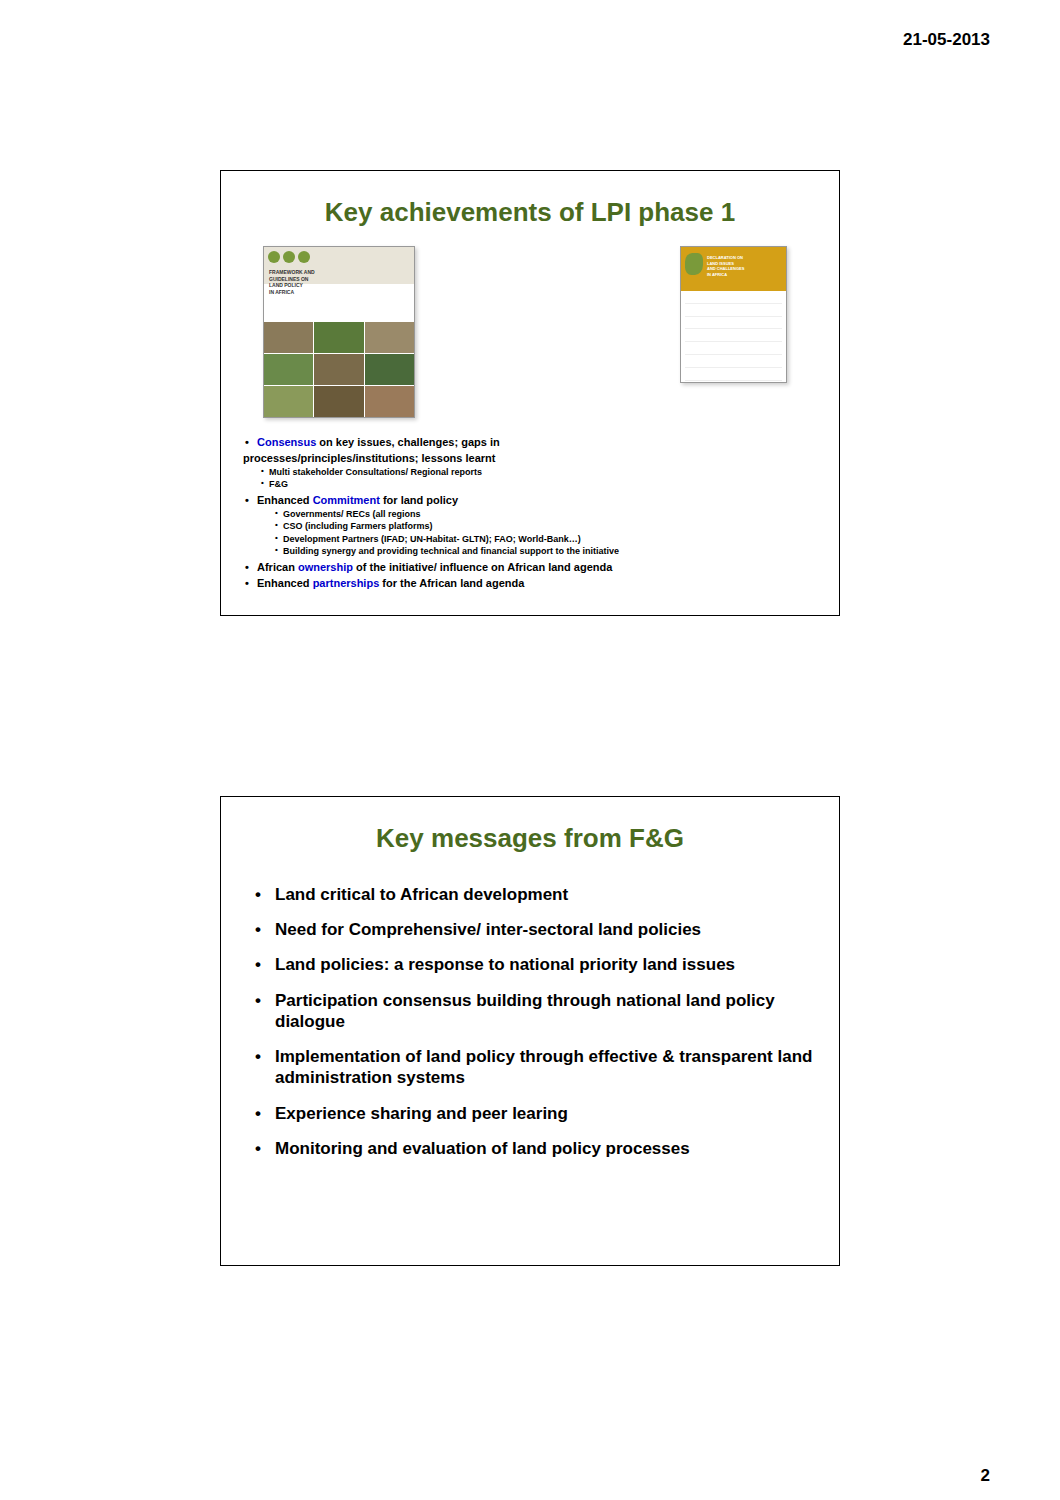21-05-2013
Key achievements of LPI phase 1
FRAMEWORK AND
GUIDELINES ON
LAND POLICY
IN AFRICA
DECLARATION ON
LAND ISSUES
AND CHALLENGES
IN AFRICA
Consensus on key issues, challenges; gaps in
processes/principles/institutions; lessons learnt
Multi stakeholder Consultations/ Regional reports
F&G
Enhanced Commitment for land policy
Governments/ RECs (all regions
CSO (including Farmers platforms)
Development Partners (IFAD; UN-Habitat- GLTN); FAO; World-Bank…)
Building synergy and providing technical and financial support to the initiative
African ownership of the initiative/ influence on African land agenda
Enhanced partnerships for the African land agenda
Key messages from F&G
Land critical to African development
Need for Comprehensive/ inter-sectoral land policies
Land policies: a response to national priority land issues
Participation consensus building through national land policy dialogue
Implementation of land policy through effective & transparent land administration systems
Experience sharing and peer learing
Monitoring and evaluation of land policy processes
2